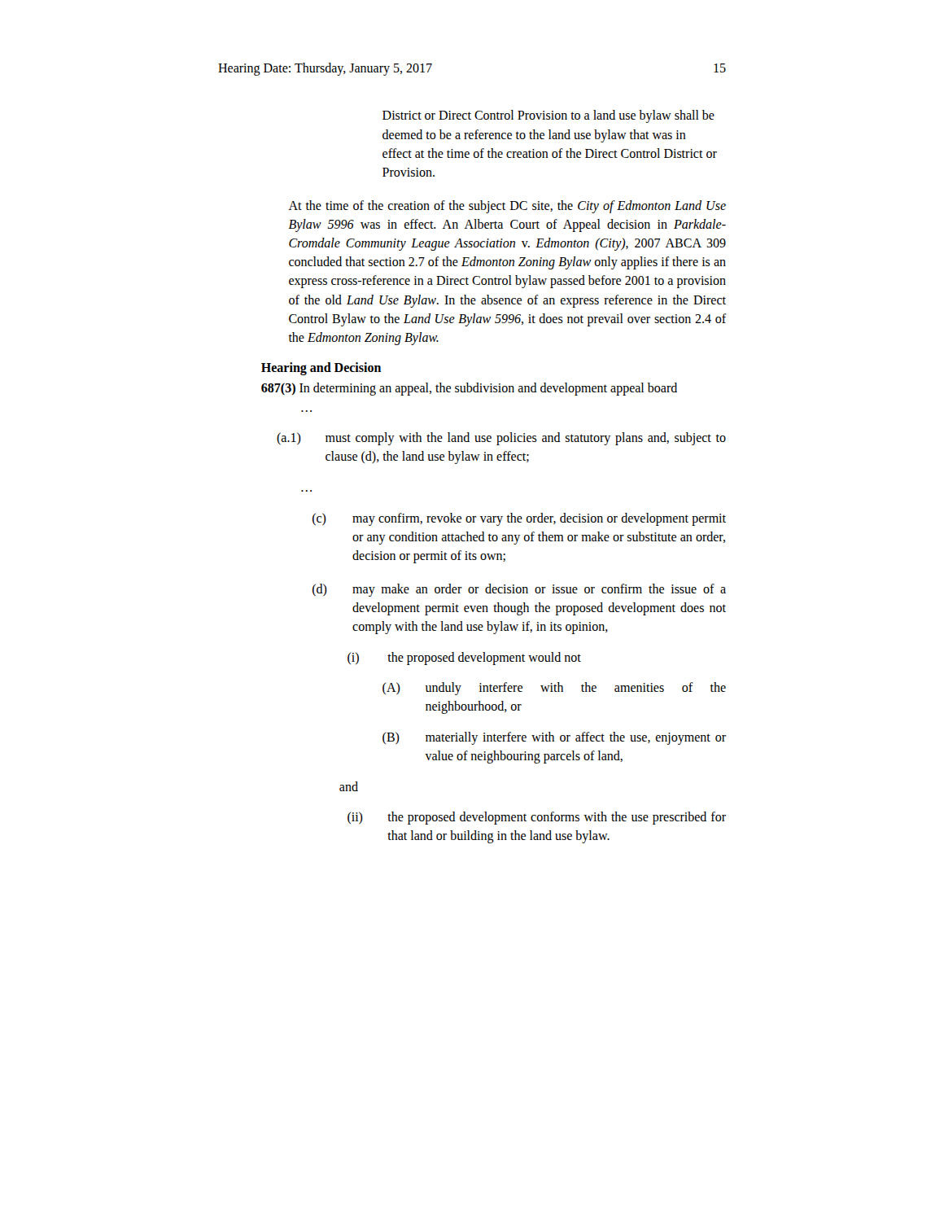Hearing Date: Thursday, January 5, 2017
15
District or Direct Control Provision to a land use bylaw shall be deemed to be a reference to the land use bylaw that was in effect at the time of the creation of the Direct Control District or Provision.
At the time of the creation of the subject DC site, the City of Edmonton Land Use Bylaw 5996 was in effect. An Alberta Court of Appeal decision in Parkdale-Cromdale Community League Association v. Edmonton (City), 2007 ABCA 309 concluded that section 2.7 of the Edmonton Zoning Bylaw only applies if there is an express cross-reference in a Direct Control bylaw passed before 2001 to a provision of the old Land Use Bylaw. In the absence of an express reference in the Direct Control Bylaw to the Land Use Bylaw 5996, it does not prevail over section 2.4 of the Edmonton Zoning Bylaw.
Hearing and Decision
687(3) In determining an appeal, the subdivision and development appeal board
…
(a.1)
must comply with the land use policies and statutory plans and, subject to clause (d), the land use bylaw in effect;
…
(c)
may confirm, revoke or vary the order, decision or development permit or any condition attached to any of them or make or substitute an order, decision or permit of its own;
(d)
may make an order or decision or issue or confirm the issue of a development permit even though the proposed development does not comply with the land use bylaw if, in its opinion,
(i)
the proposed development would not
(A)
unduly interfere with the amenities of the neighbourhood, or
(B)
materially interfere with or affect the use, enjoyment or value of neighbouring parcels of land,
and
(ii)
the proposed development conforms with the use prescribed for that land or building in the land use bylaw.